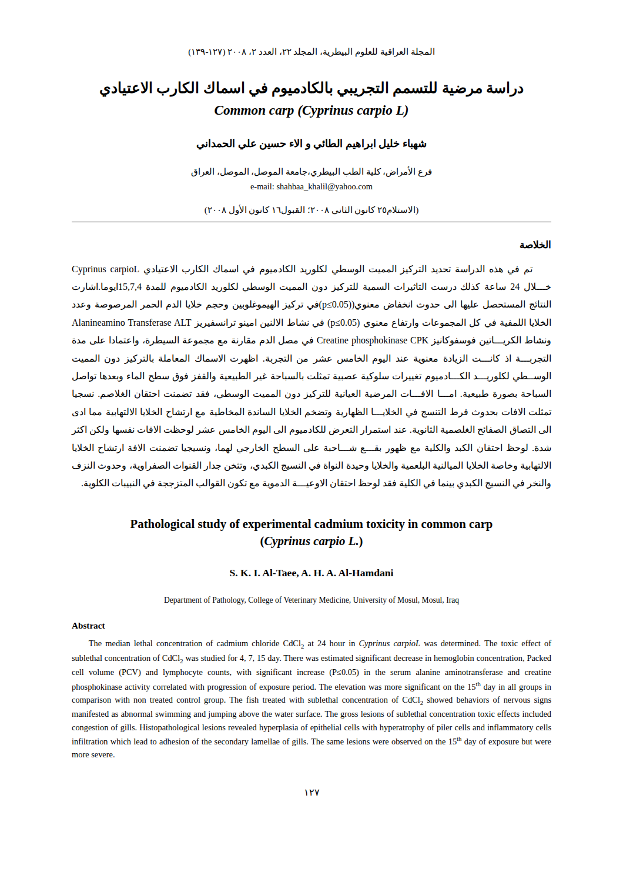المجلة العراقية للعلوم البيطرية، المجلد ٢٢، العدد ٢، ٢٠٠٨ (١٢٧-١٣٩)
دراسة مرضية للتسمم التجريبي بالكادميوم في اسماك الكارب الاعتيادي
Common carp (Cyprinus carpio L)
شهباء خليل ابراهيم الطائي و الاء حسين علي الحمداني
فرع الأمراض، كلية الطب البيطري،جامعة الموصل، الموصل، العراق
e-mail: shahbaa_khalil@yahoo.com
(الاستلام٢٥ كانون الثاني ٢٠٠٨؛ القبول١٦ كانون الأول ٢٠٠٨)
الخلاصة
تم في هذه الدراسة تحديد التركيز المميت الوسطي لكلوريد الكادميوم في اسماك الكارب الاعتيادي Cyprinus carpioL خـــلال 24 ساعة كذلك درست التاثيرات السمية للتركيز دون المميت الوسطي لكلوريد الكادميوم للمدة 15,7,4ايوما.اشارت النتائج المستحصل عليها الى حدوث انخفاض معنوي((p≤0.05)في تركيز الهيموغلوبين وحجم خلايا الدم الحمر المرصوصة وعدد الخلايا اللمفية في كل المجموعات وارتفاع معنوي (p≤0.05) في نشاط الالنين امينو ترانسفيريز Alanineamino Transferase ALT ونشاط الكريـــاتين فوسفوكانيز Creatine phosphokinase CPK في مصل الدم مقارنة مع مجموعة السيطرة، واعتمادا على مدة التجربـــة اذ كانـــت الزيادة معنوية عند اليوم الخامس عشر من التجربة. اظهرت الاسماك المعاملة بالتركيز دون المميت الوســطي لكلوريـــد الكـــادميوم تغييرات سلوكية عصبية تمثلت بالسباحة غير الطبيعية والقفز فوق سطح الماء وبعدها تواصل السباحة بصورة طبيعية. امـــا الافـــات المرضية العيانية للتركيز دون المميت الوسطي، فقد تضمنت احتقان الغلاصم. نسجيا تمثلت الافات بحدوث فرط التنسج في الخلايـــا الظهارية وتضخم الخلايا الساندة المخاطية مع ارتشاح الخلايا الالتهابية مما ادى الى التصاق الصفائح الغلصمية الثانوية. عند استمرار التعرض للكادميوم الى اليوم الخامس عشر لوحظت الافات نفسها ولكن اكثر شدة. لوحظ احتقان الكبد والكلية مع ظهور بقـــع شـــاحبة على السطح الخارجي لهما، ونسيجيا تضمنت الافة ارتشاح الخلايا الالتهابية وخاصة الخلايا الميالنية البلعمية والخلايا وحيدة النواة في النسيج الكبدي، وتثخن جدار القنوات الصفراوية، وحدوث النزف والنخر في النسيج الكبدي بينما في الكلية فقد لوحظ احتقان الاوعيـــة الدموية مع تكون القوالب المتزججة في النبيبات الكلوية.
Pathological study of experimental cadmium toxicity in common carp
(Cyprinus carpio L.)
S. K. I. Al-Taee, A. H. A. Al-Hamdani
Department of Pathology, College of Veterinary Medicine, University of Mosul, Mosul, Iraq
Abstract
The median lethal concentration of cadmium chloride CdCl2 at 24 hour in Cyprinus carpioL was determined. The toxic effect of sublethal concentration of CdCl2 was studied for 4, 7, 15 day. There was estimated significant decrease in hemoglobin concentration, Packed cell volume (PCV) and lymphocyte counts, with significant increase (P≤0.05) in the serum alanine aminotransferase and creatine phosphokinase activity correlated with progression of exposure period. The elevation was more significant on the 15th day in all groups in comparison with non treated control group. The fish treated with sublethal concentration of CdCl2 showed behaviors of nervous signs manifested as abnormal swimming and jumping above the water surface. The gross lesions of sublethal concentration toxic effects included congestion of gills. Histopathological lesions revealed hyperplasia of epithelial cells with hyperatrophy of piler cells and inflammatory cells infiltration which lead to adhesion of the secondary lamellae of gills. The same lesions were observed on the 15th day of exposure but were more severe.
١٢٧